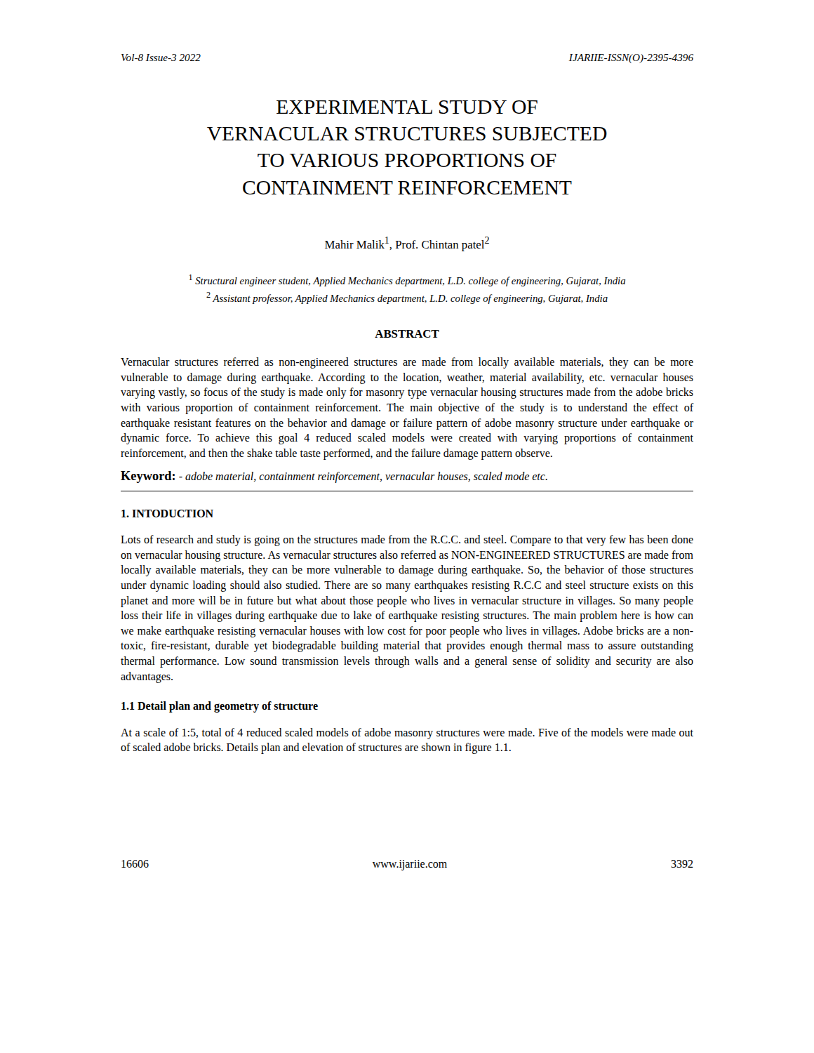Vol-8 Issue-3 2022 IJARIIE-ISSN(O)-2395-4396
EXPERIMENTAL STUDY OF
VERNACULAR STRUCTURES SUBJECTED
TO VARIOUS PROPORTIONS OF
CONTAINMENT REINFORCEMENT
Mahir Malik1, Prof. Chintan patel2
1 Structural engineer student, Applied Mechanics department, L.D. college of engineering, Gujarat, India
2 Assistant professor, Applied Mechanics department, L.D. college of engineering, Gujarat, India
ABSTRACT
Vernacular structures referred as non-engineered structures are made from locally available materials, they can be more vulnerable to damage during earthquake. According to the location, weather, material availability, etc. vernacular houses varying vastly, so focus of the study is made only for masonry type vernacular housing structures made from the adobe bricks with various proportion of containment reinforcement. The main objective of the study is to understand the effect of earthquake resistant features on the behavior and damage or failure pattern of adobe masonry structure under earthquake or dynamic force. To achieve this goal 4 reduced scaled models were created with varying proportions of containment reinforcement, and then the shake table taste performed, and the failure damage pattern observe.
Keyword: - adobe material, containment reinforcement, vernacular houses, scaled mode etc.
1. INTODUCTION
Lots of research and study is going on the structures made from the R.C.C. and steel. Compare to that very few has been done on vernacular housing structure. As vernacular structures also referred as NON-ENGINEERED STRUCTURES are made from locally available materials, they can be more vulnerable to damage during earthquake. So, the behavior of those structures under dynamic loading should also studied. There are so many earthquakes resisting R.C.C and steel structure exists on this planet and more will be in future but what about those people who lives in vernacular structure in villages. So many people loss their life in villages during earthquake due to lake of earthquake resisting structures. The main problem here is how can we make earthquake resisting vernacular houses with low cost for poor people who lives in villages. Adobe bricks are a non-toxic, fire-resistant, durable yet biodegradable building material that provides enough thermal mass to assure outstanding thermal performance. Low sound transmission levels through walls and a general sense of solidity and security are also advantages.
1.1 Detail plan and geometry of structure
At a scale of 1:5, total of 4 reduced scaled models of adobe masonry structures were made. Five of the models were made out of scaled adobe bricks. Details plan and elevation of structures are shown in figure 1.1.
16606 www.ijariie.com 3392